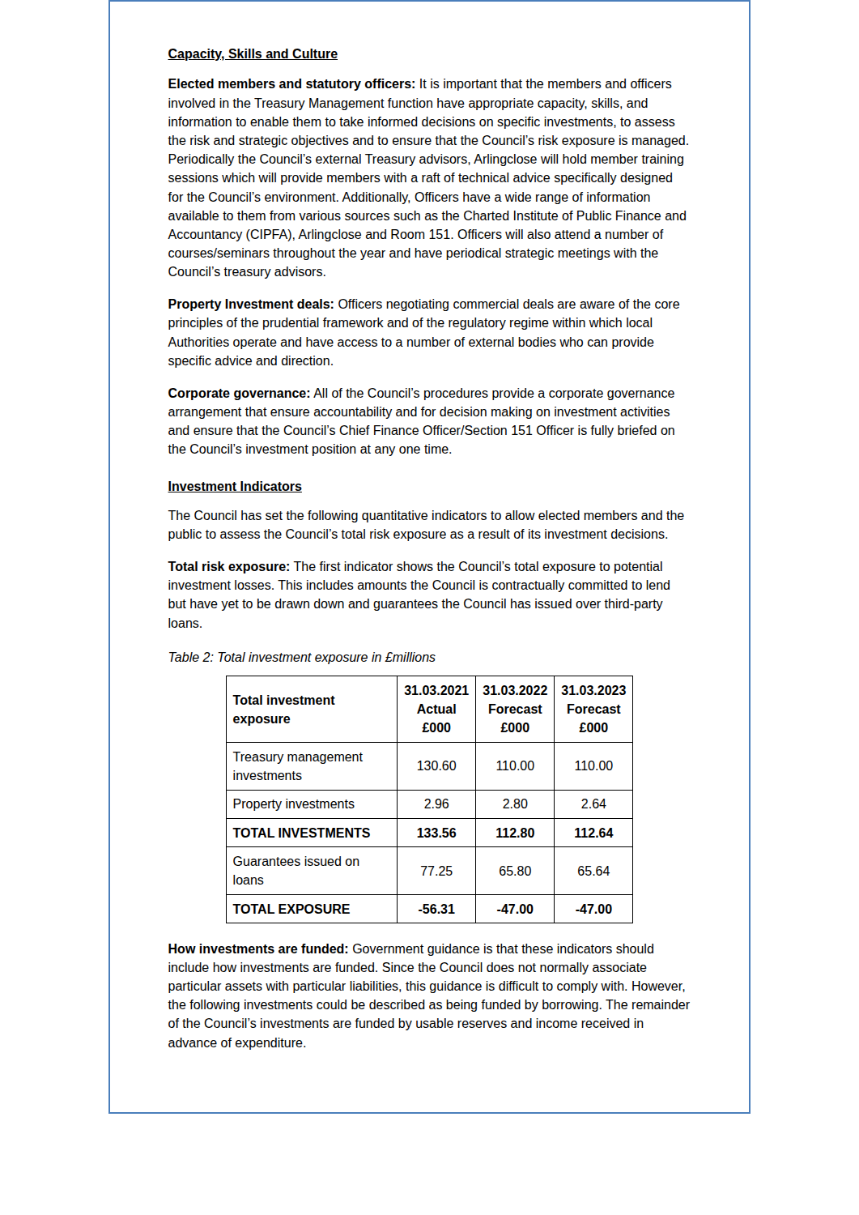Capacity, Skills and Culture
Elected members and statutory officers: It is important that the members and officers involved in the Treasury Management function have appropriate capacity, skills, and information to enable them to take informed decisions on specific investments, to assess the risk and strategic objectives and to ensure that the Council’s risk exposure is managed. Periodically the Council’s external Treasury advisors, Arlingclose will hold member training sessions which will provide members with a raft of technical advice specifically designed for the Council’s environment. Additionally, Officers have a wide range of information available to them from various sources such as the Charted Institute of Public Finance and Accountancy (CIPFA), Arlingclose and Room 151. Officers will also attend a number of courses/seminars throughout the year and have periodical strategic meetings with the Council’s treasury advisors.
Property Investment deals: Officers negotiating commercial deals are aware of the core principles of the prudential framework and of the regulatory regime within which local Authorities operate and have access to a number of external bodies who can provide specific advice and direction.
Corporate governance: All of the Council’s procedures provide a corporate governance arrangement that ensure accountability and for decision making on investment activities and ensure that the Council’s Chief Finance Officer/Section 151 Officer is fully briefed on the Council’s investment position at any one time.
Investment Indicators
The Council has set the following quantitative indicators to allow elected members and the public to assess the Council’s total risk exposure as a result of its investment decisions.
Total risk exposure: The first indicator shows the Council’s total exposure to potential investment losses. This includes amounts the Council is contractually committed to lend but have yet to be drawn down and guarantees the Council has issued over third-party loans.
Table 2: Total investment exposure in £millions
| Total investment exposure | 31.03.2021 Actual £000 | 31.03.2022 Forecast £000 | 31.03.2023 Forecast £000 |
| --- | --- | --- | --- |
| Treasury management investments | 130.60 | 110.00 | 110.00 |
| Property investments | 2.96 | 2.80 | 2.64 |
| TOTAL INVESTMENTS | 133.56 | 112.80 | 112.64 |
| Guarantees issued on loans | 77.25 | 65.80 | 65.64 |
| TOTAL EXPOSURE | -56.31 | -47.00 | -47.00 |
How investments are funded: Government guidance is that these indicators should include how investments are funded. Since the Council does not normally associate particular assets with particular liabilities, this guidance is difficult to comply with. However, the following investments could be described as being funded by borrowing. The remainder of the Council’s investments are funded by usable reserves and income received in advance of expenditure.